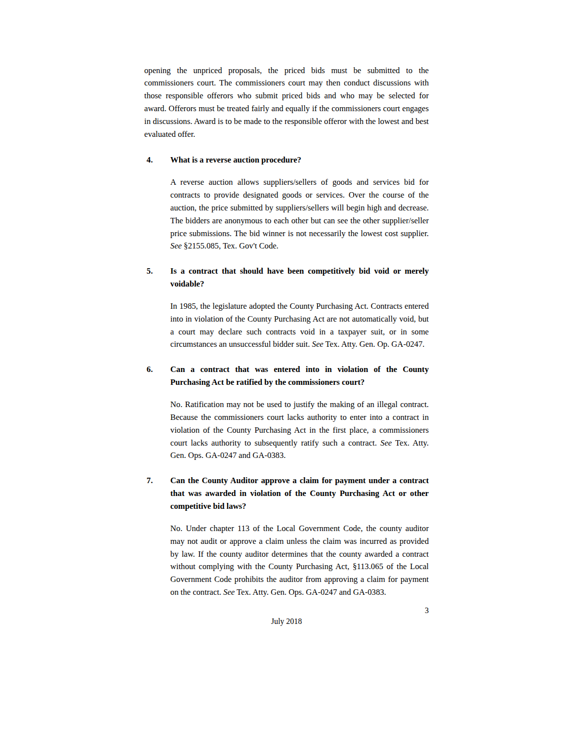opening the unpriced proposals, the priced bids must be submitted to the commissioners court. The commissioners court may then conduct discussions with those responsible offerors who submit priced bids and who may be selected for award. Offerors must be treated fairly and equally if the commissioners court engages in discussions. Award is to be made to the responsible offeror with the lowest and best evaluated offer.
What is a reverse auction procedure?
A reverse auction allows suppliers/sellers of goods and services bid for contracts to provide designated goods or services. Over the course of the auction, the price submitted by suppliers/sellers will begin high and decrease. The bidders are anonymous to each other but can see the other supplier/seller price submissions. The bid winner is not necessarily the lowest cost supplier. See §2155.085, Tex. Gov't Code.
Is a contract that should have been competitively bid void or merely voidable?
In 1985, the legislature adopted the County Purchasing Act. Contracts entered into in violation of the County Purchasing Act are not automatically void, but a court may declare such contracts void in a taxpayer suit, or in some circumstances an unsuccessful bidder suit. See Tex. Atty. Gen. Op. GA-0247.
Can a contract that was entered into in violation of the County Purchasing Act be ratified by the commissioners court?
No. Ratification may not be used to justify the making of an illegal contract. Because the commissioners court lacks authority to enter into a contract in violation of the County Purchasing Act in the first place, a commissioners court lacks authority to subsequently ratify such a contract. See Tex. Atty. Gen. Ops. GA-0247 and GA-0383.
Can the County Auditor approve a claim for payment under a contract that was awarded in violation of the County Purchasing Act or other competitive bid laws?
No. Under chapter 113 of the Local Government Code, the county auditor may not audit or approve a claim unless the claim was incurred as provided by law. If the county auditor determines that the county awarded a contract without complying with the County Purchasing Act, §113.065 of the Local Government Code prohibits the auditor from approving a claim for payment on the contract. See Tex. Atty. Gen. Ops. GA-0247 and GA-0383.
3
July 2018